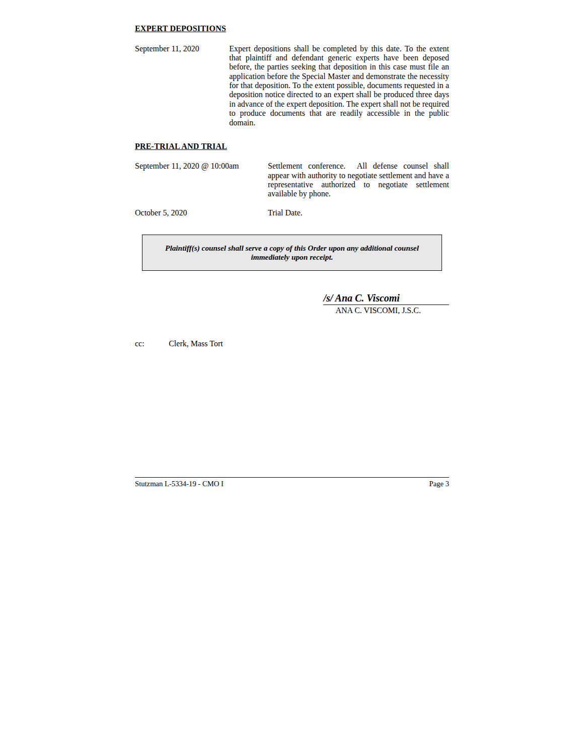EXPERT DEPOSITIONS
| September 11, 2020 | Expert depositions shall be completed by this date. To the extent that plaintiff and defendant generic experts have been deposed before, the parties seeking that deposition in this case must file an application before the Special Master and demonstrate the necessity for that deposition. To the extent possible, documents requested in a deposition notice directed to an expert shall be produced three days in advance of the expert deposition. The expert shall not be required to produce documents that are readily accessible in the public domain. |
PRE-TRIAL AND TRIAL
| September 11, 2020 @ 10:00am | Settlement conference. All defense counsel shall appear with authority to negotiate settlement and have a representative authorized to negotiate settlement available by phone. |
| October 5, 2020 | Trial Date. |
Plaintiff(s) counsel shall serve a copy of this Order upon any additional counsel immediately upon receipt.
/s/ Ana C. Viscomi ANA C. VISCOMI, J.S.C.
| cc: | Clerk, Mass Tort |
| Stutzman L-5334-19 - CMO I | Page 3 |